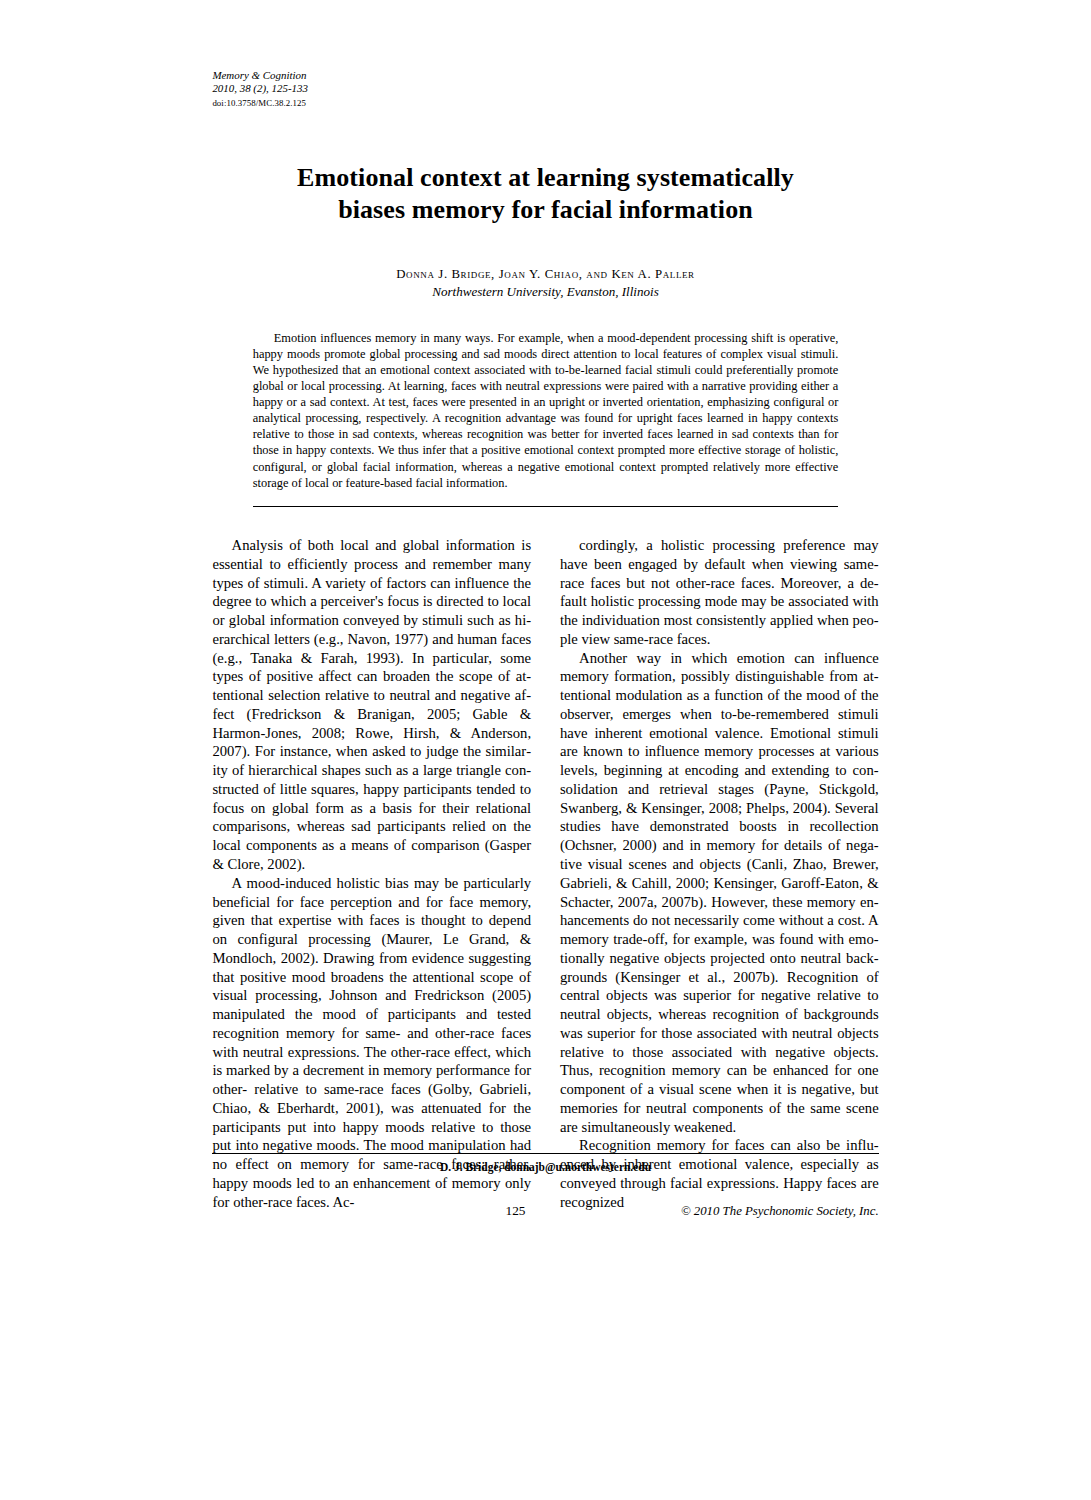Memory & Cognition
2010, 38 (2), 125-133
doi:10.3758/MC.38.2.125
Emotional context at learning systematically
biases memory for facial information
Donna J. Bridge, Joan Y. Chiao, and Ken A. Paller
Northwestern University, Evanston, Illinois
Emotion influences memory in many ways. For example, when a mood-dependent processing shift is operative, happy moods promote global processing and sad moods direct attention to local features of complex visual stimuli. We hypothesized that an emotional context associated with to-be-learned facial stimuli could preferentially promote global or local processing. At learning, faces with neutral expressions were paired with a narrative providing either a happy or a sad context. At test, faces were presented in an upright or inverted orientation, emphasizing configural or analytical processing, respectively. A recognition advantage was found for upright faces learned in happy contexts relative to those in sad contexts, whereas recognition was better for inverted faces learned in sad contexts than for those in happy contexts. We thus infer that a positive emotional context prompted more effective storage of holistic, configural, or global facial information, whereas a negative emotional context prompted relatively more effective storage of local or feature-based facial information.
Analysis of both local and global information is essential to efficiently process and remember many types of stimuli. A variety of factors can influence the degree to which a perceiver's focus is directed to local or global information conveyed by stimuli such as hierarchical letters (e.g., Navon, 1977) and human faces (e.g., Tanaka & Farah, 1993). In particular, some types of positive affect can broaden the scope of attentional selection relative to neutral and negative affect (Fredrickson & Branigan, 2005; Gable & Harmon-Jones, 2008; Rowe, Hirsh, & Anderson, 2007). For instance, when asked to judge the similarity of hierarchical shapes such as a large triangle constructed of little squares, happy participants tended to focus on global form as a basis for their relational comparisons, whereas sad participants relied on the local components as a means of comparison (Gasper & Clore, 2002).
A mood-induced holistic bias may be particularly beneficial for face perception and for face memory, given that expertise with faces is thought to depend on configural processing (Maurer, Le Grand, & Mondloch, 2002). Drawing from evidence suggesting that positive mood broadens the attentional scope of visual processing, Johnson and Fredrickson (2005) manipulated the mood of participants and tested recognition memory for same- and other-race faces with neutral expressions. The other-race effect, which is marked by a decrement in memory performance for other- relative to same-race faces (Golby, Gabrieli, Chiao, & Eberhardt, 2001), was attenuated for the participants put into happy moods relative to those put into negative moods. The mood manipulation had no effect on memory for same-race faces; rather, happy moods led to an enhancement of memory only for other-race faces. Ac-
cordingly, a holistic processing preference may have been engaged by default when viewing same-race faces but not other-race faces. Moreover, a default holistic processing mode may be associated with the individuation most consistently applied when people view same-race faces.
Another way in which emotion can influence memory formation, possibly distinguishable from attentional modulation as a function of the mood of the observer, emerges when to-be-remembered stimuli have inherent emotional valence. Emotional stimuli are known to influence memory processes at various levels, beginning at encoding and extending to consolidation and retrieval stages (Payne, Stickgold, Swanberg, & Kensinger, 2008; Phelps, 2004). Several studies have demonstrated boosts in recollection (Ochsner, 2000) and in memory for details of negative visual scenes and objects (Canli, Zhao, Brewer, Gabrieli, & Cahill, 2000; Kensinger, Garoff-Eaton, & Schacter, 2007a, 2007b). However, these memory enhancements do not necessarily come without a cost. A memory trade-off, for example, was found with emotionally negative objects projected onto neutral backgrounds (Kensinger et al., 2007b). Recognition of central objects was superior for negative relative to neutral objects, whereas recognition of backgrounds was superior for those associated with neutral objects relative to those associated with negative objects. Thus, recognition memory can be enhanced for one component of a visual scene when it is negative, but memories for neutral components of the same scene are simultaneously weakened.
Recognition memory for faces can also be influenced by inherent emotional valence, especially as conveyed through facial expressions. Happy faces are recognized
D. J. Bridge, donnajb@u.northwestern.edu
125 © 2010 The Psychonomic Society, Inc.